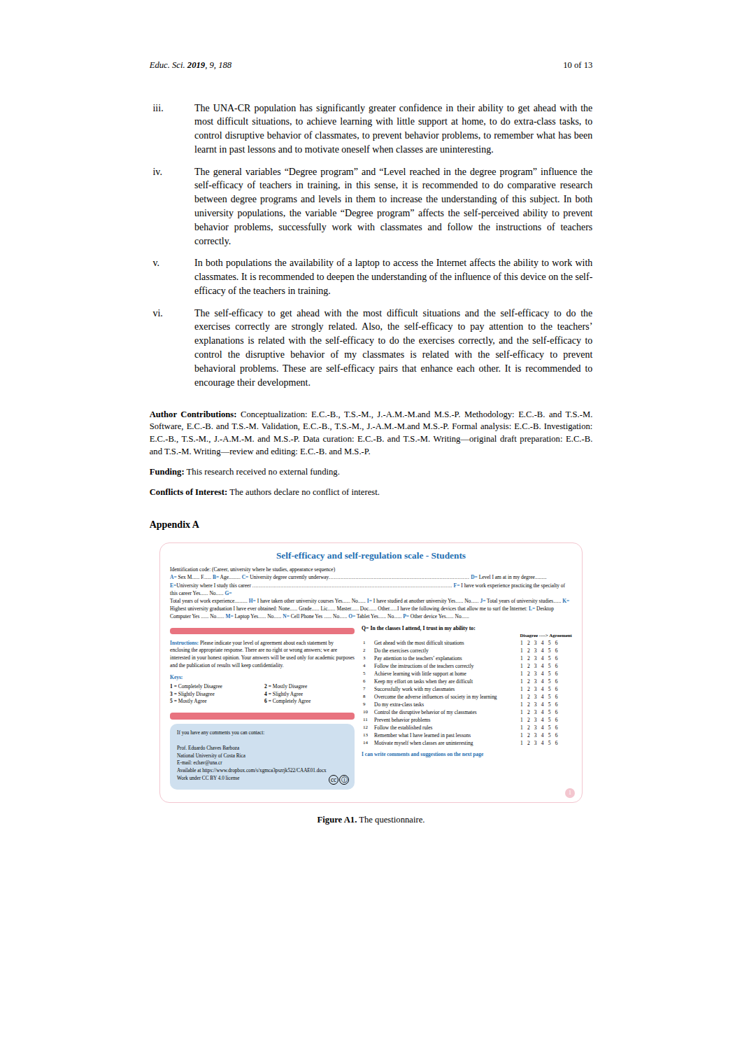Educ. Sci. 2019, 9, 188
10 of 13
iii. The UNA-CR population has significantly greater confidence in their ability to get ahead with the most difficult situations, to achieve learning with little support at home, to do extra-class tasks, to control disruptive behavior of classmates, to prevent behavior problems, to remember what has been learnt in past lessons and to motivate oneself when classes are uninteresting.
iv. The general variables “Degree program” and “Level reached in the degree program” influence the self-efficacy of teachers in training, in this sense, it is recommended to do comparative research between degree programs and levels in them to increase the understanding of this subject. In both university populations, the variable “Degree program” affects the self-perceived ability to prevent behavior problems, successfully work with classmates and follow the instructions of teachers correctly.
v. In both populations the availability of a laptop to access the Internet affects the ability to work with classmates. It is recommended to deepen the understanding of the influence of this device on the self-efficacy of the teachers in training.
vi. The self-efficacy to get ahead with the most difficult situations and the self-efficacy to do the exercises correctly are strongly related. Also, the self-efficacy to pay attention to the teachers’ explanations is related with the self-efficacy to do the exercises correctly, and the self-efficacy to control the disruptive behavior of my classmates is related with the self-efficacy to prevent behavioral problems. These are self-efficacy pairs that enhance each other. It is recommended to encourage their development.
Author Contributions: Conceptualization: E.C.-B., T.S.-M., J.-A.M.-M.and M.S.-P. Methodology: E.C.-B. and T.S.-M. Software, E.C.-B. and T.S.-M. Validation, E.C.-B., T.S.-M., J.-A.M.-M.and M.S.-P. Formal analysis: E.C.-B. Investigation: E.C.-B., T.S.-M., J.-A.M.-M. and M.S.-P. Data curation: E.C.-B. and T.S.-M. Writing—original draft preparation: E.C.-B. and T.S.-M. Writing—review and editing: E.C.-B. and M.S.-P.
Funding: This research received no external funding.
Conflicts of Interest: The authors declare no conflict of interest.
Appendix A
Self-efficacy and self-regulation scale - Students
Identification code: (Career, university where he studies, appearance sequence)
A= Sex M...... F...... B= Age......... C= University degree currently underway..................................................................................... D= Level I am at in my degree.........
E=University where I study this career ......................................................................................................................... F= I have work experience practicing the specialty of this career Yes...... No...... G=
Total years of work experience.......... H= I have taken other university courses Yes...... No...... I= I have studied at another university Yes...... No...... J= Total years of university studies...... K= Highest university graduation I have ever obtained: None...... Grade...... Lic...... Master...... Doc...... Other......I have the following devices that allow me to surf the Internet: L= Desktop Computer Yes ...... No...... M= Laptop Yes...... No...... N= Cell Phone Yes ...... No...... O= Tablet Yes...... No...... P= Other device Yes...... No......
Instructions: Please indicate your level of agreement about each statement by enclosing the appropriate response. There are no right or wrong answers; we are interested in your honest opinion. Your answers will be used only for academic purposes and the publication of results will keep confidentiality.
Keys:
1 = Completely Disagree
2 = Mostly Disagree
3 = Slightly Disagree
4 = Slightly Agree
5 = Mostly Agree
6 = Completely Agree
If you have any comments you can contact:
Prof. Eduardo Chaves Barboza
National University of Costa Rica
E-mail: echav@una.cr
Available at https://www.dropbox.com/s/xgmca3pszrjk522/CAAE01.docx
Work under CC BY 4.0 license
ccⓘ
Q= In the classes I attend, I trust in my ability to:
Disagree ----> Agreement
| 1 | Get ahead with the most difficult situations | 1 2 3 4 5 6 |
| 2 | Do the exercises correctly | 1 2 3 4 5 6 |
| 3 | Pay attention to the teachers’ explanations | 1 2 3 4 5 6 |
| 4 | Follow the instructions of the teachers correctly | 1 2 3 4 5 6 |
| 5 | Achieve learning with little support at home | 1 2 3 4 5 6 |
| 6 | Keep my effort on tasks when they are difficult | 1 2 3 4 5 6 |
| 7 | Successfully work with my classmates | 1 2 3 4 5 6 |
| 8 | Overcome the adverse influences of society in my learning | 1 2 3 4 5 6 |
| 9 | Do my extra-class tasks | 1 2 3 4 5 6 |
| 10 | Control the disruptive behavior of my classmates | 1 2 3 4 5 6 |
| 11 | Prevent behavior problems | 1 2 3 4 5 6 |
| 12 | Follow the established rules | 1 2 3 4 5 6 |
| 13 | Remember what I have learned in past lessons | 1 2 3 4 5 6 |
| 14 | Motivate myself when classes are uninteresting | 1 2 3 4 5 6 |
I can write comments and suggestions on the next page
1
Figure A1. The questionnaire.